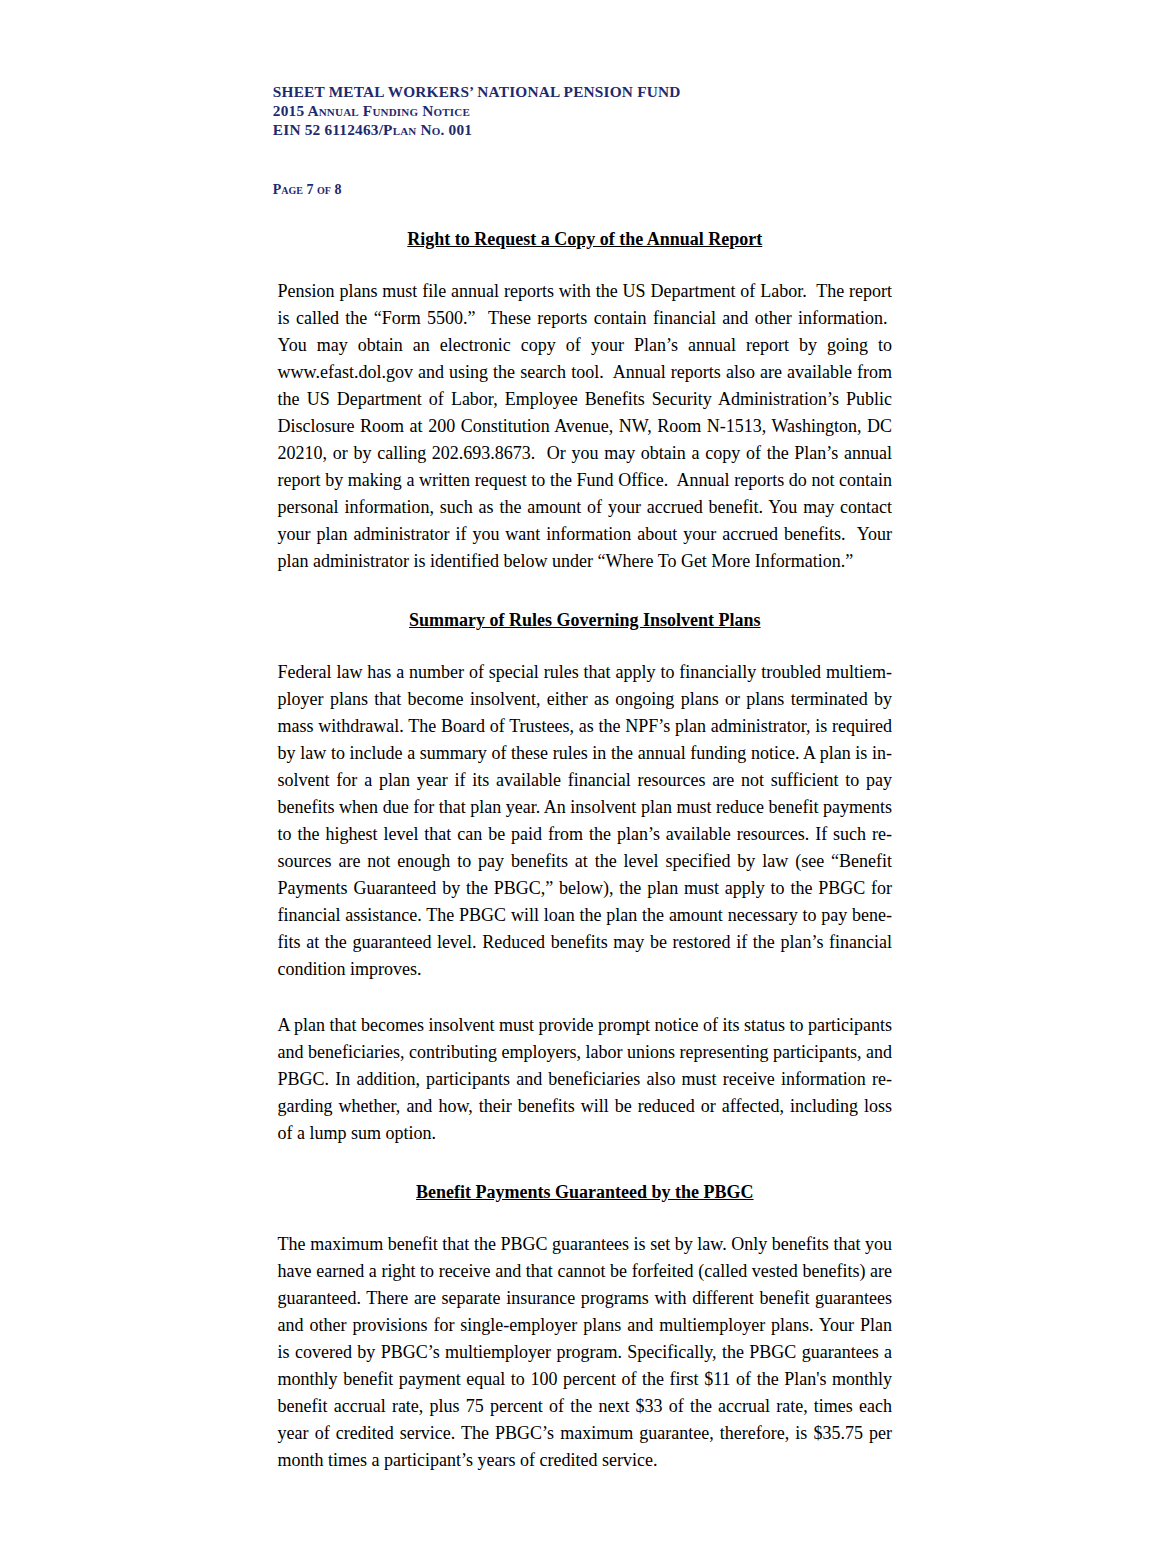Sheet Metal Workers’ National Pension Fund
2015 Annual Funding Notice
EIN 52 6112463/Plan No. 001
Page 7 of 8
Right to Request a Copy of the Annual Report
Pension plans must file annual reports with the US Department of Labor. The report is called the “Form 5500.” These reports contain financial and other information. You may obtain an electronic copy of your Plan’s annual report by going to www.efast.dol.gov and using the search tool. Annual reports also are available from the US Department of Labor, Employee Benefits Security Administration’s Public Disclosure Room at 200 Constitution Avenue, NW, Room N-1513, Washington, DC 20210, or by calling 202.693.8673. Or you may obtain a copy of the Plan’s annual report by making a written request to the Fund Office. Annual reports do not contain personal information, such as the amount of your accrued benefit. You may contact your plan administrator if you want information about your accrued benefits. Your plan administrator is identified below under “Where To Get More Information.”
Summary of Rules Governing Insolvent Plans
Federal law has a number of special rules that apply to financially troubled multiemployer plans that become insolvent, either as ongoing plans or plans terminated by mass withdrawal. The Board of Trustees, as the NPF’s plan administrator, is required by law to include a summary of these rules in the annual funding notice. A plan is insolvent for a plan year if its available financial resources are not sufficient to pay benefits when due for that plan year. An insolvent plan must reduce benefit payments to the highest level that can be paid from the plan’s available resources. If such resources are not enough to pay benefits at the level specified by law (see “Benefit Payments Guaranteed by the PBGC,” below), the plan must apply to the PBGC for financial assistance. The PBGC will loan the plan the amount necessary to pay benefits at the guaranteed level. Reduced benefits may be restored if the plan’s financial condition improves.
A plan that becomes insolvent must provide prompt notice of its status to participants and beneficiaries, contributing employers, labor unions representing participants, and PBGC. In addition, participants and beneficiaries also must receive information regarding whether, and how, their benefits will be reduced or affected, including loss of a lump sum option.
Benefit Payments Guaranteed by the PBGC
The maximum benefit that the PBGC guarantees is set by law. Only benefits that you have earned a right to receive and that cannot be forfeited (called vested benefits) are guaranteed. There are separate insurance programs with different benefit guarantees and other provisions for single-employer plans and multiemployer plans. Your Plan is covered by PBGC’s multiemployer program. Specifically, the PBGC guarantees a monthly benefit payment equal to 100 percent of the first $11 of the Plan's monthly benefit accrual rate, plus 75 percent of the next $33 of the accrual rate, times each year of credited service. The PBGC’s maximum guarantee, therefore, is $35.75 per month times a participant’s years of credited service.